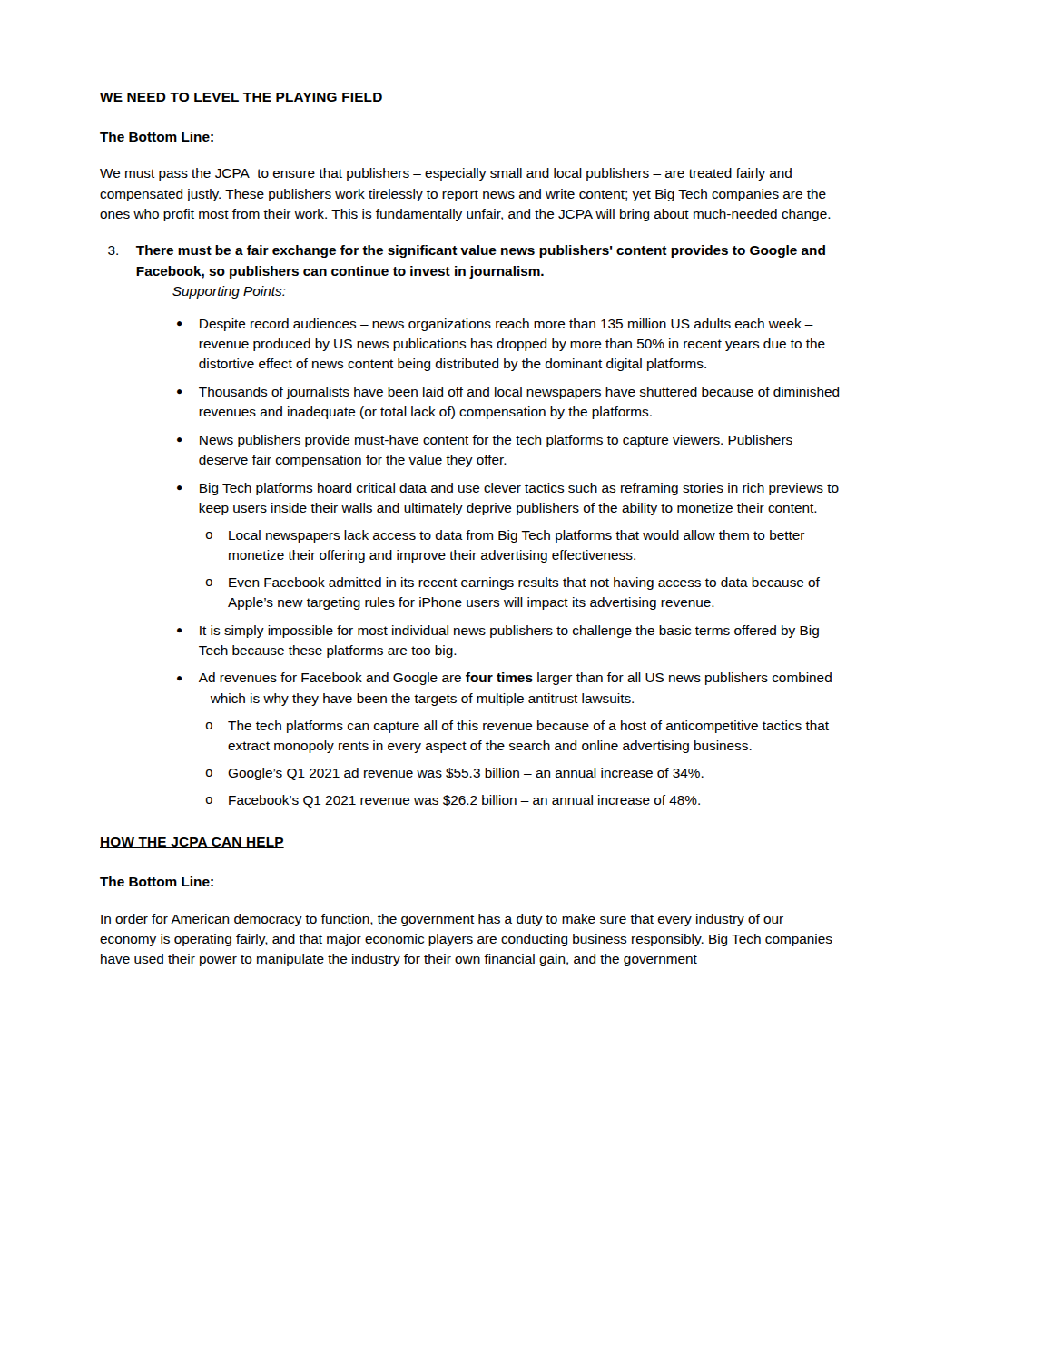WE NEED TO LEVEL THE PLAYING FIELD
The Bottom Line:
We must pass the JCPA to ensure that publishers – especially small and local publishers – are treated fairly and compensated justly. These publishers work tirelessly to report news and write content; yet Big Tech companies are the ones who profit most from their work. This is fundamentally unfair, and the JCPA will bring about much-needed change.
3. There must be a fair exchange for the significant value news publishers' content provides to Google and Facebook, so publishers can continue to invest in journalism.
Supporting Points:
Despite record audiences – news organizations reach more than 135 million US adults each week – revenue produced by US news publications has dropped by more than 50% in recent years due to the distortive effect of news content being distributed by the dominant digital platforms.
Thousands of journalists have been laid off and local newspapers have shuttered because of diminished revenues and inadequate (or total lack of) compensation by the platforms.
News publishers provide must-have content for the tech platforms to capture viewers. Publishers deserve fair compensation for the value they offer.
Big Tech platforms hoard critical data and use clever tactics such as reframing stories in rich previews to keep users inside their walls and ultimately deprive publishers of the ability to monetize their content.
Local newspapers lack access to data from Big Tech platforms that would allow them to better monetize their offering and improve their advertising effectiveness.
Even Facebook admitted in its recent earnings results that not having access to data because of Apple’s new targeting rules for iPhone users will impact its advertising revenue.
It is simply impossible for most individual news publishers to challenge the basic terms offered by Big Tech because these platforms are too big.
Ad revenues for Facebook and Google are four times larger than for all US news publishers combined – which is why they have been the targets of multiple antitrust lawsuits.
The tech platforms can capture all of this revenue because of a host of anticompetitive tactics that extract monopoly rents in every aspect of the search and online advertising business.
Google’s Q1 2021 ad revenue was $55.3 billion – an annual increase of 34%.
Facebook’s Q1 2021 revenue was $26.2 billion – an annual increase of 48%.
HOW THE JCPA CAN HELP
The Bottom Line:
In order for American democracy to function, the government has a duty to make sure that every industry of our economy is operating fairly, and that major economic players are conducting business responsibly. Big Tech companies have used their power to manipulate the industry for their own financial gain, and the government